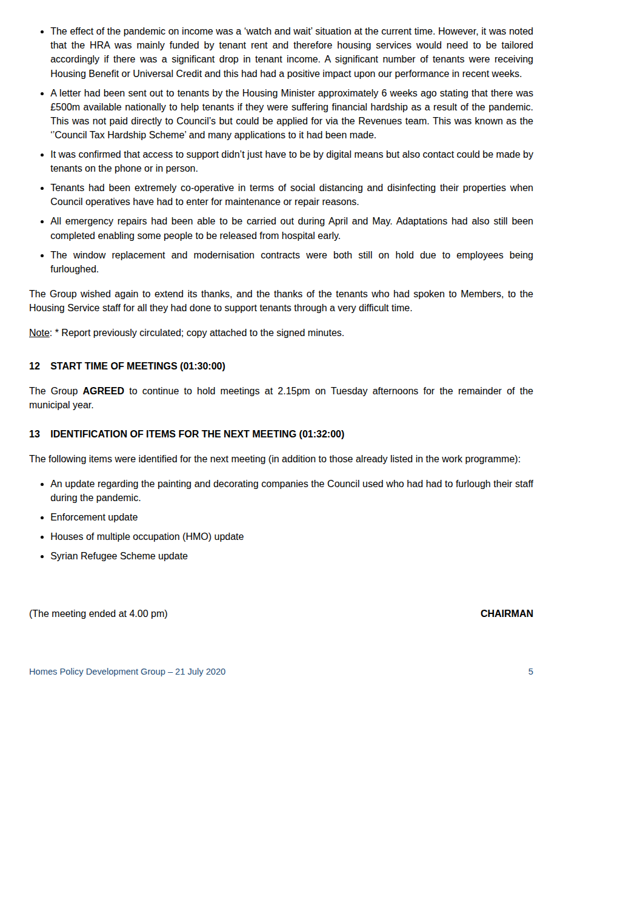The effect of the pandemic on income was a ‘watch and wait’ situation at the current time. However, it was noted that the HRA was mainly funded by tenant rent and therefore housing services would need to be tailored accordingly if there was a significant drop in tenant income. A significant number of tenants were receiving Housing Benefit or Universal Credit and this had had a positive impact upon our performance in recent weeks.
A letter had been sent out to tenants by the Housing Minister approximately 6 weeks ago stating that there was £500m available nationally to help tenants if they were suffering financial hardship as a result of the pandemic. This was not paid directly to Council’s but could be applied for via the Revenues team. This was known as the ‘’Council Tax Hardship Scheme’ and many applications to it had been made.
It was confirmed that access to support didn’t just have to be by digital means but also contact could be made by tenants on the phone or in person.
Tenants had been extremely co-operative in terms of social distancing and disinfecting their properties when Council operatives have had to enter for maintenance or repair reasons.
All emergency repairs had been able to be carried out during April and May. Adaptations had also still been completed enabling some people to be released from hospital early.
The window replacement and modernisation contracts were both still on hold due to employees being furloughed.
The Group wished again to extend its thanks, and the thanks of the tenants who had spoken to Members, to the Housing Service staff for all they had done to support tenants through a very difficult time.
Note: * Report previously circulated; copy attached to the signed minutes.
12 START TIME OF MEETINGS (01:30:00)
The Group AGREED to continue to hold meetings at 2.15pm on Tuesday afternoons for the remainder of the municipal year.
13 IDENTIFICATION OF ITEMS FOR THE NEXT MEETING (01:32:00)
The following items were identified for the next meeting (in addition to those already listed in the work programme):
An update regarding the painting and decorating companies the Council used who had had to furlough their staff during the pandemic.
Enforcement update
Houses of multiple occupation (HMO) update
Syrian Refugee Scheme update
(The meeting ended at 4.00 pm) CHAIRMAN
Homes Policy Development Group – 21 July 2020 5